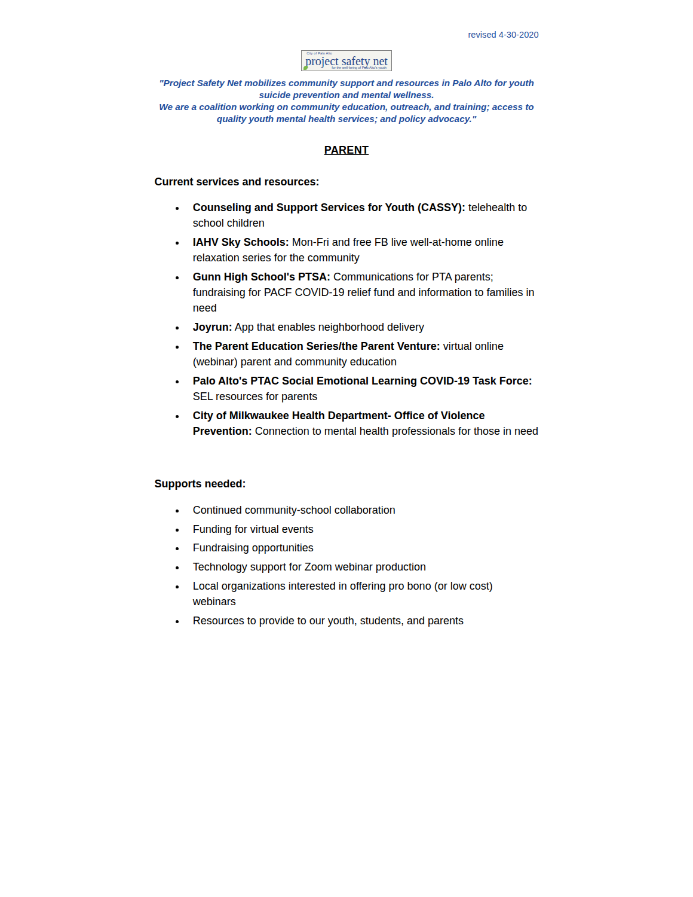revised 4-30-2020
City of Palo Alto project safety net for the well-being of Palo Alto's youth
"Project Safety Net mobilizes community support and resources in Palo Alto for youth suicide prevention and mental wellness.
We are a coalition working on community education, outreach, and training; access to quality youth mental health services; and policy advocacy."
PARENT
Current services and resources:
Counseling and Support Services for Youth (CASSY): telehealth to school children
IAHV Sky Schools: Mon-Fri and free FB live well-at-home online relaxation series for the community
Gunn High School's PTSA: Communications for PTA parents; fundraising for PACF COVID-19 relief fund and information to families in need
Joyrun: App that enables neighborhood delivery
The Parent Education Series/the Parent Venture: virtual online (webinar) parent and community education
Palo Alto's PTAC Social Emotional Learning COVID-19 Task Force: SEL resources for parents
City of Milkwaukee Health Department- Office of Violence Prevention: Connection to mental health professionals for those in need
Supports needed:
Continued community-school collaboration
Funding for virtual events
Fundraising opportunities
Technology support for Zoom webinar production
Local organizations interested in offering pro bono (or low cost) webinars
Resources to provide to our youth, students, and parents